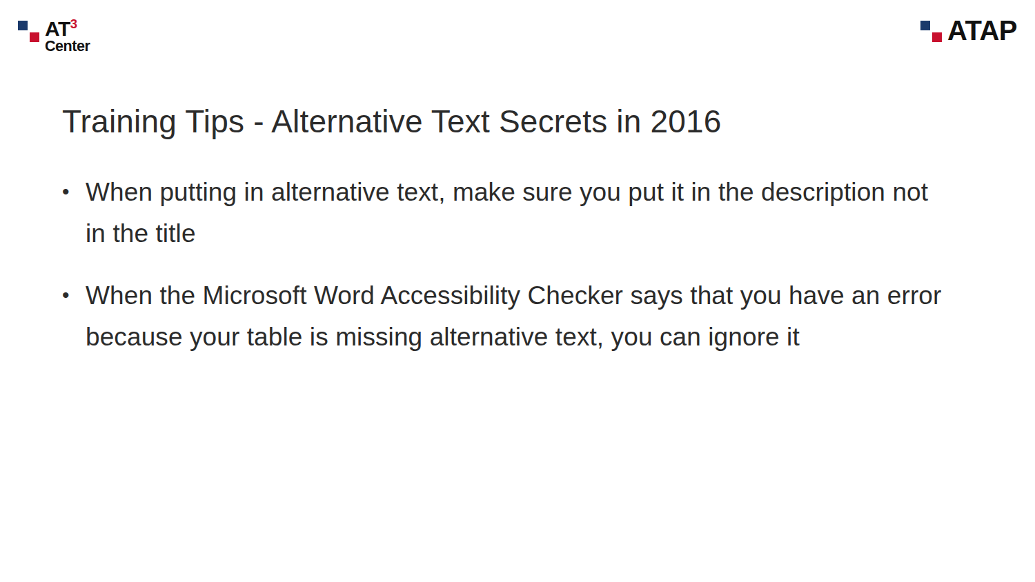AT3 Center
ATAP
Training Tips - Alternative Text Secrets in 2016
When putting in alternative text, make sure you put it in the description not in the title
When the Microsoft Word Accessibility Checker says that you have an error because your table is missing alternative text, you can ignore it